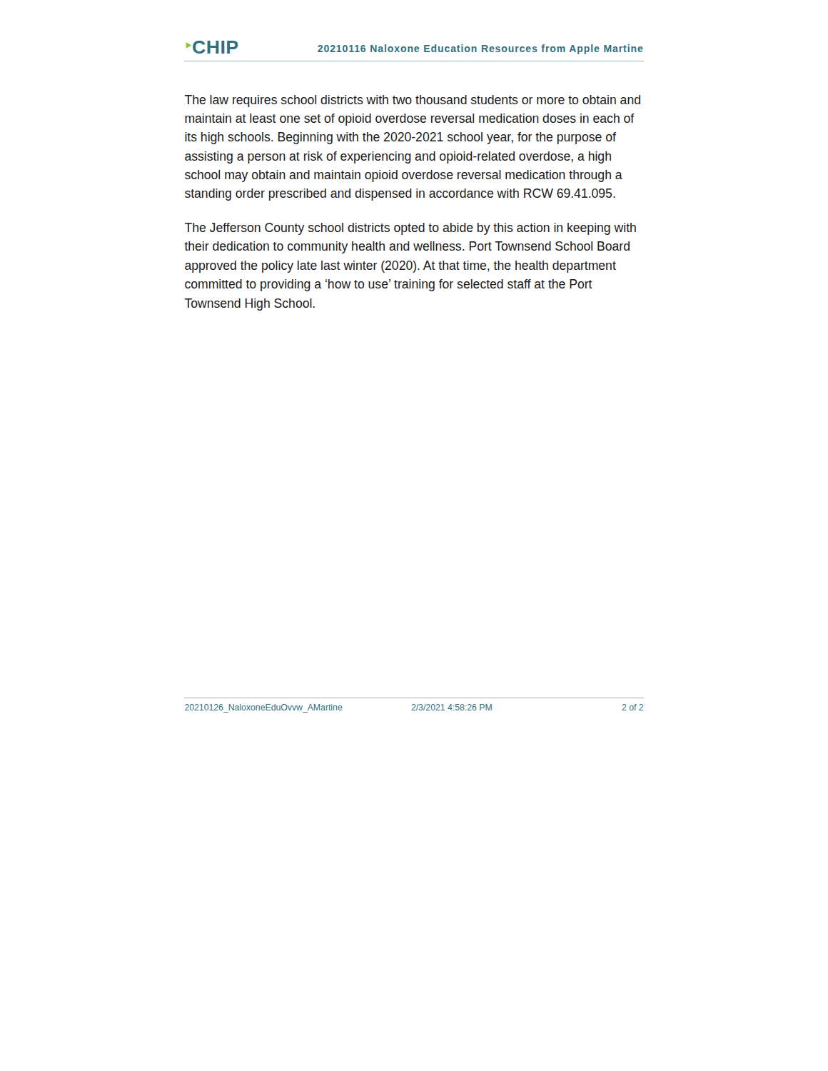‣CHIP
20210116 Naloxone Education Resources from Apple Martine
The law requires school districts with two thousand students or more to obtain and maintain at least one set of opioid overdose reversal medication doses in each of its high schools. Beginning with the 2020-2021 school year, for the purpose of assisting a person at risk of experiencing and opioid-related overdose, a high school may obtain and maintain opioid overdose reversal medication through a standing order prescribed and dispensed in accordance with RCW 69.41.095.
The Jefferson County school districts opted to abide by this action in keeping with their dedication to community health and wellness. Port Townsend School Board approved the policy late last winter (2020). At that time, the health department committed to providing a ‘how to use’ training for selected staff at the Port Townsend High School.
20210126_NaloxoneEduOvvw_AMartine
2/3/2021 4:58:26 PM
2 of 2